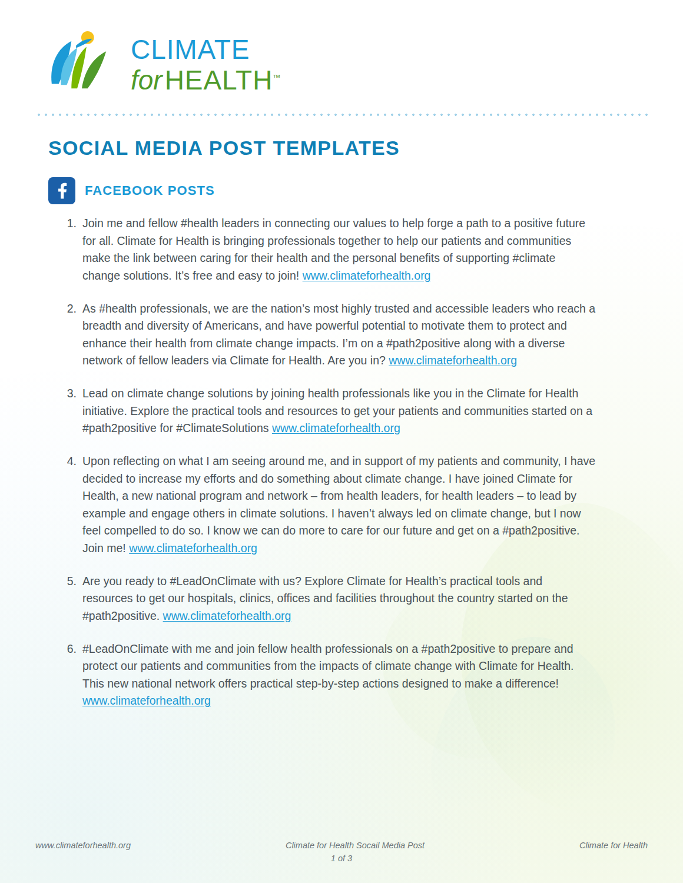Climate
for Health™
Social Media Post Templates
Facebook Posts
Join me and fellow #health leaders in connecting our values to help forge a path to a positive future for all. Climate for Health is bringing professionals together to help our patients and communities make the link between caring for their health and the personal benefits of supporting #climate change solutions. It’s free and easy to join! www.climateforhealth.org
As #health professionals, we are the nation’s most highly trusted and accessible leaders who reach a breadth and diversity of Americans, and have powerful potential to motivate them to protect and enhance their health from climate change impacts. I’m on a #path2positive along with a diverse network of fellow leaders via Climate for Health. Are you in? www.climateforhealth.org
Lead on climate change solutions by joining health professionals like you in the Climate for Health initiative. Explore the practical tools and resources to get your patients and communities started on a #path2positive for #ClimateSolutions www.climateforhealth.org
Upon reflecting on what I am seeing around me, and in support of my patients and community, I have decided to increase my efforts and do something about climate change. I have joined Climate for Health, a new national program and network – from health leaders, for health leaders – to lead by example and engage others in climate solutions. I haven’t always led on climate change, but I now feel compelled to do so. I know we can do more to care for our future and get on a #path2positive. Join me! www.climateforhealth.org
Are you ready to #LeadOnClimate with us? Explore Climate for Health’s practical tools and resources to get our hospitals, clinics, offices and facilities throughout the country started on the #path2positive. www.climateforhealth.org
#LeadOnClimate with me and join fellow health professionals on a #path2positive to prepare and protect our patients and communities from the impacts of climate change with Climate for Health. This new national network offers practical step-by-step actions designed to make a difference! www.climateforhealth.org
www.climateforhealth.org
Climate for Health Socail Media Post
Climate for Health
1 of 3